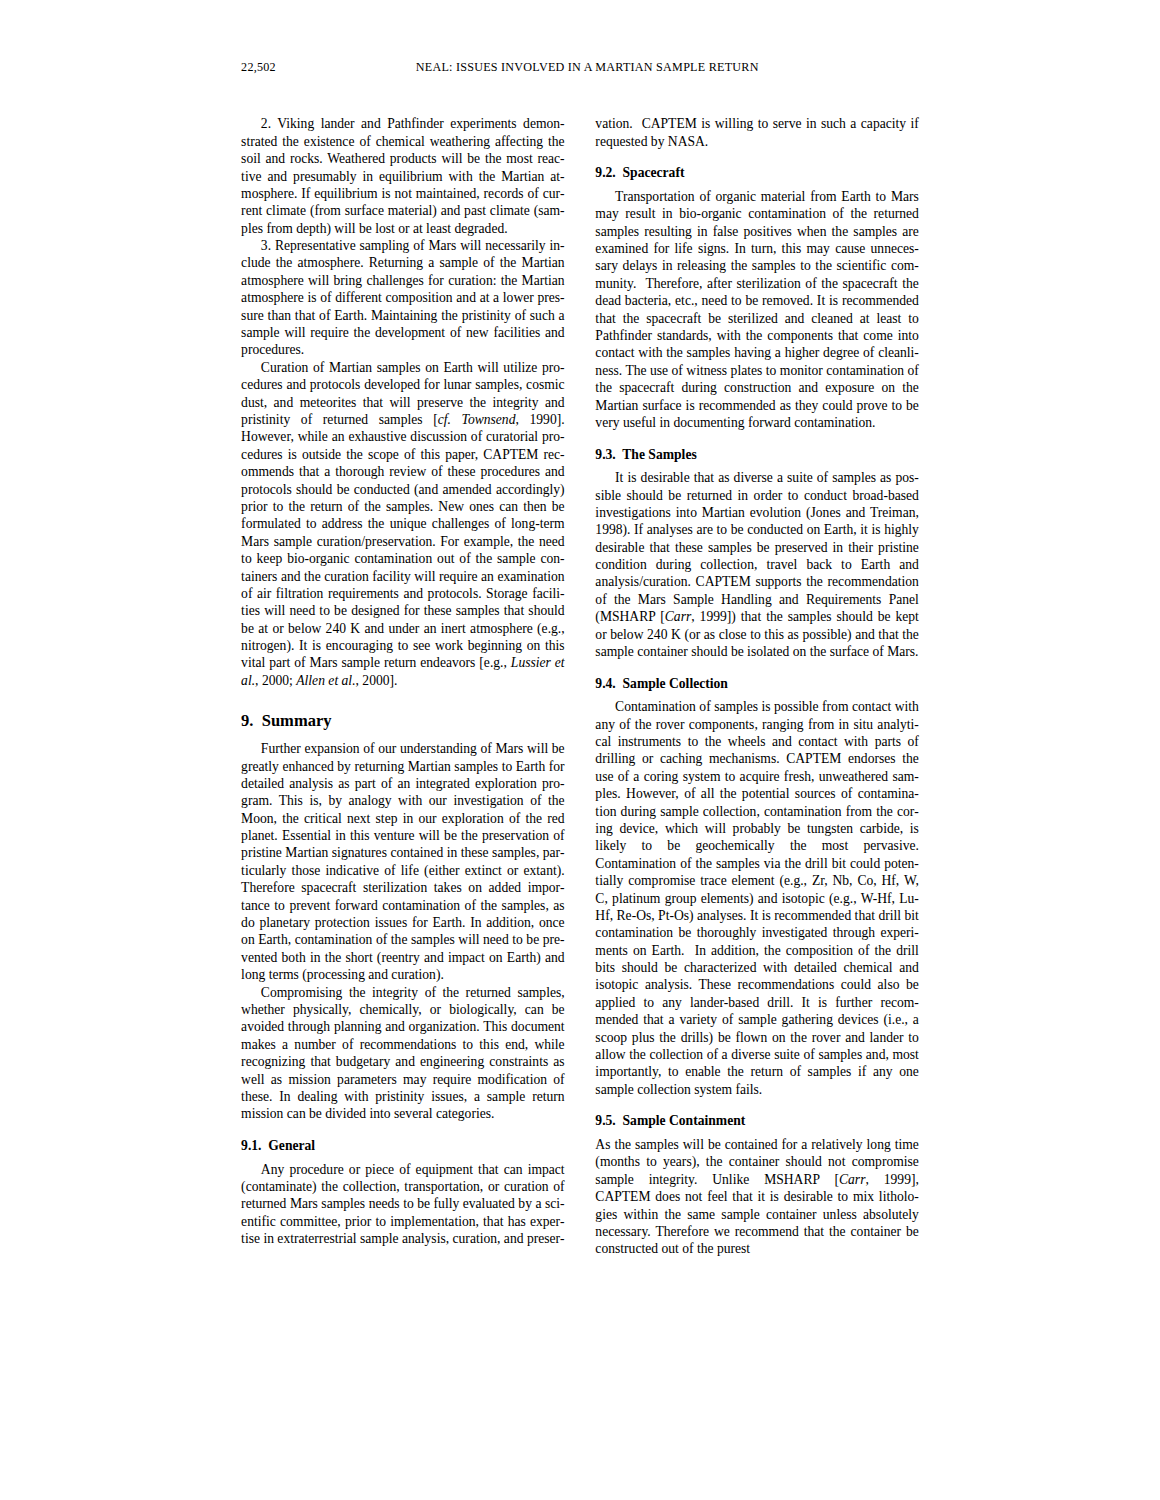22,502 NEAL: ISSUES INVOLVED IN A MARTIAN SAMPLE RETURN
2. Viking lander and Pathfinder experiments demonstrated the existence of chemical weathering affecting the soil and rocks. Weathered products will be the most reactive and presumably in equilibrium with the Martian atmosphere. If equilibrium is not maintained, records of current climate (from surface material) and past climate (samples from depth) will be lost or at least degraded.
3. Representative sampling of Mars will necessarily include the atmosphere. Returning a sample of the Martian atmosphere will bring challenges for curation: the Martian atmosphere is of different composition and at a lower pressure than that of Earth. Maintaining the pristinity of such a sample will require the development of new facilities and procedures.
Curation of Martian samples on Earth will utilize procedures and protocols developed for lunar samples, cosmic dust, and meteorites that will preserve the integrity and pristinity of returned samples [cf. Townsend, 1990]. However, while an exhaustive discussion of curatorial procedures is outside the scope of this paper, CAPTEM recommends that a thorough review of these procedures and protocols should be conducted (and amended accordingly) prior to the return of the samples. New ones can then be formulated to address the unique challenges of long-term Mars sample curation/preservation. For example, the need to keep bio-organic contamination out of the sample containers and the curation facility will require an examination of air filtration requirements and protocols. Storage facilities will need to be designed for these samples that should be at or below 240 K and under an inert atmosphere (e.g., nitrogen). It is encouraging to see work beginning on this vital part of Mars sample return endeavors [e.g., Lussier et al., 2000; Allen et al., 2000].
9. Summary
Further expansion of our understanding of Mars will be greatly enhanced by returning Martian samples to Earth for detailed analysis as part of an integrated exploration program. This is, by analogy with our investigation of the Moon, the critical next step in our exploration of the red planet. Essential in this venture will be the preservation of pristine Martian signatures contained in these samples, particularly those indicative of life (either extinct or extant). Therefore spacecraft sterilization takes on added importance to prevent forward contamination of the samples, as do planetary protection issues for Earth. In addition, once on Earth, contamination of the samples will need to be prevented both in the short (reentry and impact on Earth) and long terms (processing and curation).
Compromising the integrity of the returned samples, whether physically, chemically, or biologically, can be avoided through planning and organization. This document makes a number of recommendations to this end, while recognizing that budgetary and engineering constraints as well as mission parameters may require modification of these. In dealing with pristinity issues, a sample return mission can be divided into several categories.
9.1. General
Any procedure or piece of equipment that can impact (contaminate) the collection, transportation, or curation of returned Mars samples needs to be fully evaluated by a scientific committee, prior to implementation, that has expertise in extraterrestrial sample analysis, curation, and preservation. CAPTEM is willing to serve in such a capacity if requested by NASA.
9.2. Spacecraft
Transportation of organic material from Earth to Mars may result in bio-organic contamination of the returned samples resulting in false positives when the samples are examined for life signs. In turn, this may cause unnecessary delays in releasing the samples to the scientific community. Therefore, after sterilization of the spacecraft the dead bacteria, etc., need to be removed. It is recommended that the spacecraft be sterilized and cleaned at least to Pathfinder standards, with the components that come into contact with the samples having a higher degree of cleanliness. The use of witness plates to monitor contamination of the spacecraft during construction and exposure on the Martian surface is recommended as they could prove to be very useful in documenting forward contamination.
9.3. The Samples
It is desirable that as diverse a suite of samples as possible should be returned in order to conduct broad-based investigations into Martian evolution (Jones and Treiman, 1998). If analyses are to be conducted on Earth, it is highly desirable that these samples be preserved in their pristine condition during collection, travel back to Earth and analysis/curation. CAPTEM supports the recommendation of the Mars Sample Handling and Requirements Panel (MSHARP [Carr, 1999]) that the samples should be kept or below 240 K (or as close to this as possible) and that the sample container should be isolated on the surface of Mars.
9.4. Sample Collection
Contamination of samples is possible from contact with any of the rover components, ranging from in situ analytical instruments to the wheels and contact with parts of drilling or caching mechanisms. CAPTEM endorses the use of a coring system to acquire fresh, unweathered samples. However, of all the potential sources of contamination during sample collection, contamination from the coring device, which will probably be tungsten carbide, is likely to be geochemically the most pervasive. Contamination of the samples via the drill bit could potentially compromise trace element (e.g., Zr, Nb, Co, Hf, W, C, platinum group elements) and isotopic (e.g., W-Hf, Lu-Hf, Re-Os, Pt-Os) analyses. It is recommended that drill bit contamination be thoroughly investigated through experiments on Earth. In addition, the composition of the drill bits should be characterized with detailed chemical and isotopic analysis. These recommendations could also be applied to any lander-based drill. It is further recommended that a variety of sample gathering devices (i.e., a scoop plus the drills) be flown on the rover and lander to allow the collection of a diverse suite of samples and, most importantly, to enable the return of samples if any one sample collection system fails.
9.5. Sample Containment
As the samples will be contained for a relatively long time (months to years), the container should not compromise sample integrity. Unlike MSHARP [Carr, 1999], CAPTEM does not feel that it is desirable to mix lithologies within the same sample container unless absolutely necessary. Therefore we recommend that the container be constructed out of the purest